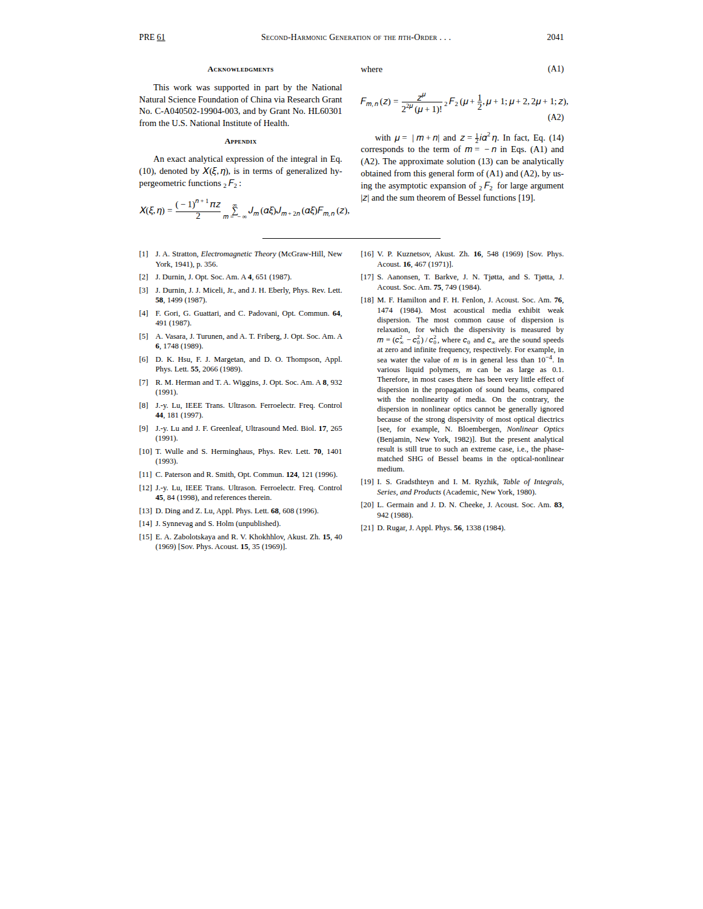PRE 61
Second-Harmonic Generation of the nth-Order . . .
2041
Acknowledgments
This work was supported in part by the National Natural Science Foundation of China via Research Grant No. C-A040502-19904-003, and by Grant No. HL60301 from the U.S. National Institute of Health.
Appendix
An exact analytical expression of the integral in Eq. (10), denoted by X(ξ,η), is in terms of generalized hypergeometric functions 2F2:
X(ξ,η) = (−1)n+1πz 2 ∑ m=−∞ ∞ Jm(αξ) Jm+2n(αξ) Fm,n(z) , (A1)
where
Fm,n(z) = zμ 22μ(μ+1)! 2F2 ( μ+12 , μ+1 ; μ+2 , 2μ+1 ; z ) , (A2)
with μ=|m+n| and z=12iα2η. In fact, Eq. (14) corresponds to the term of m=−n in Eqs. (A1) and (A2). The approximate solution (13) can be analytically obtained from this general form of (A1) and (A2), by using the asymptotic expansion of 2F2 for large argument |z| and the sum theorem of Bessel functions [19].
[1] J. A. Stratton, Electromagnetic Theory (McGraw-Hill, New York, 1941), p. 356.
[2] J. Durnin, J. Opt. Soc. Am. A 4, 651 (1987).
[3] J. Durnin, J. J. Miceli, Jr., and J. H. Eberly, Phys. Rev. Lett. 58, 1499 (1987).
[4] F. Gori, G. Guattari, and C. Padovani, Opt. Commun. 64, 491 (1987).
[5] A. Vasara, J. Turunen, and A. T. Friberg, J. Opt. Soc. Am. A 6, 1748 (1989).
[6] D. K. Hsu, F. J. Margetan, and D. O. Thompson, Appl. Phys. Lett. 55, 2066 (1989).
[7] R. M. Herman and T. A. Wiggins, J. Opt. Soc. Am. A 8, 932 (1991).
[8] J.-y. Lu, IEEE Trans. Ultrason. Ferroelectr. Freq. Control 44, 181 (1997).
[9] J.-y. Lu and J. F. Greenleaf, Ultrasound Med. Biol. 17, 265 (1991).
[10] T. Wulle and S. Herminghaus, Phys. Rev. Lett. 70, 1401 (1993).
[11] C. Paterson and R. Smith, Opt. Commun. 124, 121 (1996).
[12] J.-y. Lu, IEEE Trans. Ultrason. Ferroelectr. Freq. Control 45, 84 (1998), and references therein.
[13] D. Ding and Z. Lu, Appl. Phys. Lett. 68, 608 (1996).
[14] J. Synnevag and S. Holm (unpublished).
[15] E. A. Zabolotskaya and R. V. Khokhhlov, Akust. Zh. 15, 40 (1969) [Sov. Phys. Acoust. 15, 35 (1969)].
[16] V. P. Kuznetsov, Akust. Zh. 16, 548 (1969) [Sov. Phys. Acoust. 16, 467 (1971)].
[17] S. Aanonsen, T. Barkve, J. N. Tjøtta, and S. Tjøtta, J. Acoust. Soc. Am. 75, 749 (1984).
[18] M. F. Hamilton and F. H. Fenlon, J. Acoust. Soc. Am. 76, 1474 (1984). Most acoustical media exhibit weak dispersion. The most common cause of dispersion is relaxation, for which the dispersivity is measured by m=(c∞2−c02)/c02, where c0 and c∞ are the sound speeds at zero and infinite frequency, respectively. For example, in sea water the value of m is in general less than 10−4. In various liquid polymers, m can be as large as 0.1. Therefore, in most cases there has been very little effect of dispersion in the propagation of sound beams, compared with the nonlinearity of media. On the contrary, the dispersion in nonlinear optics cannot be generally ignored because of the strong dispersivity of most optical diectrics [see, for example, N. Bloembergen, Nonlinear Optics (Benjamin, New York, 1982)]. But the present analytical result is still true to such an extreme case, i.e., the phase-matched SHG of Bessel beams in the optical-nonlinear medium.
[19] I. S. Gradsthteyn and I. M. Ryzhik, Table of Integrals, Series, and Products (Academic, New York, 1980).
[20] L. Germain and J. D. N. Cheeke, J. Acoust. Soc. Am. 83, 942 (1988).
[21] D. Rugar, J. Appl. Phys. 56, 1338 (1984).